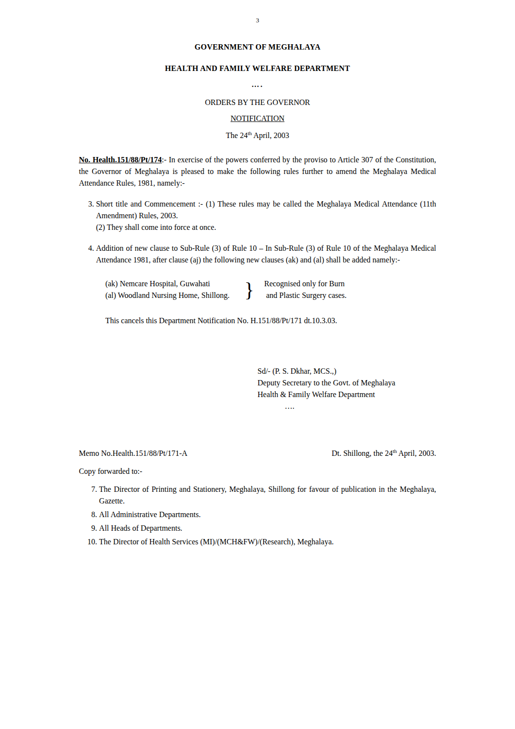3
GOVERNMENT OF MEGHALAYA
HEALTH AND FAMILY WELFARE DEPARTMENT
….
ORDERS BY THE GOVERNOR
NOTIFICATION
The 24th April, 2003
No. Health.151/88/Pt/174:- In exercise of the powers conferred by the proviso to Article 307 of the Constitution, the Governor of Meghalaya is pleased to make the following rules further to amend the Meghalaya Medical Attendance Rules, 1981, namely:-
Short title and Commencement :- (1) These rules may be called the Meghalaya Medical Attendance (11th Amendment) Rules, 2003.
(2) They shall come into force at once.
Addition of new clause to Sub-Rule (3) of Rule 10 – In Sub-Rule (3) of Rule 10 of the Meghalaya Medical Attendance 1981, after clause (aj) the following new clauses (ak) and (al) shall be added namely:-
| (ak) Nemcare Hospital, Guwahati (al) Woodland Nursing Home, Shillong. | } | Recognised only for Burn and Plastic Surgery cases. |
This cancels this Department Notification No. H.151/88/Pt/171 dt.10.3.03.
Sd/- (P. S. Dkhar, MCS.,)
Deputy Secretary to the Govt. of Meghalaya
Health & Family Welfare Department
….
Memo No.Health.151/88/Pt/171-A Dt. Shillong, the 24th April, 2003.
Copy forwarded to:-
The Director of Printing and Stationery, Meghalaya, Shillong for favour of publication in the Meghalaya, Gazette.
All Administrative Departments.
All Heads of Departments.
The Director of Health Services (MI)/(MCH&FW)/(Research), Meghalaya.